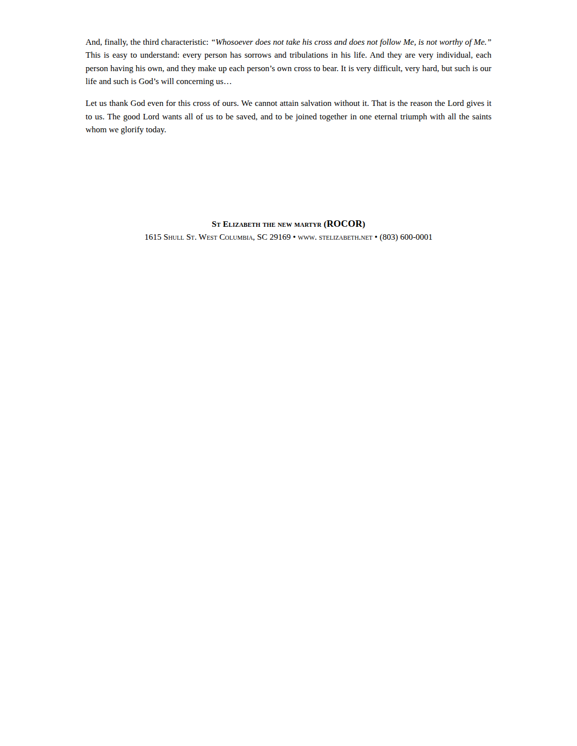And, finally, the third characteristic: “Whosoever does not take his cross and does not follow Me, is not worthy of Me.” This is easy to understand: every person has sorrows and tribulations in his life. And they are very individual, each person having his own, and they make up each person’s own cross to bear. It is very difficult, very hard, but such is our life and such is God’s will concerning us…
Let us thank God even for this cross of ours. We cannot attain salvation without it. That is the reason the Lord gives it to us. The good Lord wants all of us to be saved, and to be joined together in one eternal triumph with all the saints whom we glorify today.
St Elizabeth the new martyr (ROCOR)
1615 Shull St. West Columbia, SC 29169 • www. stelizabeth.net • (803) 600-0001